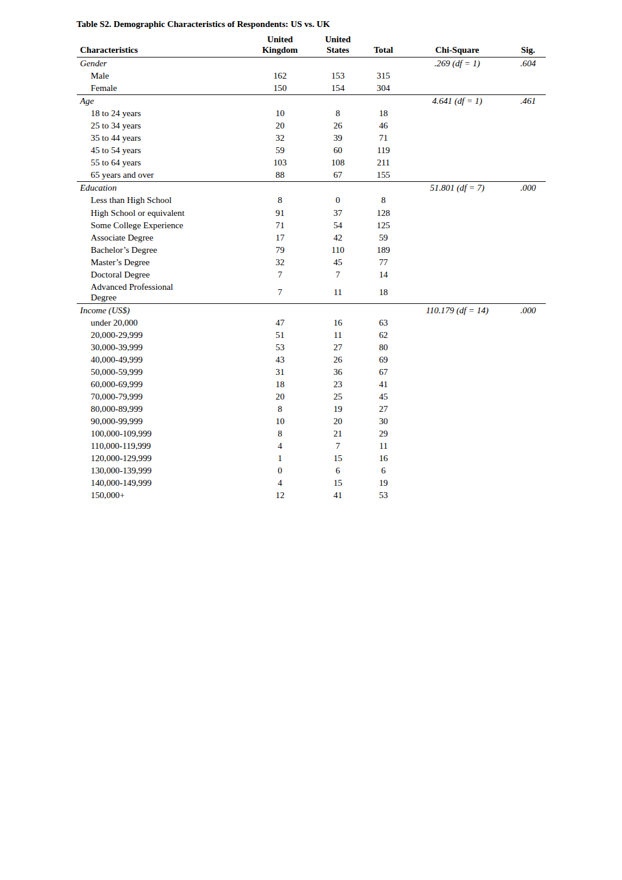Table S2. Demographic Characteristics of Respondents: US vs. UK
| Characteristics | United Kingdom | United States | Total | Chi-Square | Sig. |
| --- | --- | --- | --- | --- | --- |
| Gender | | | | .269 (df = 1) | .604 |
| Male | 162 | 153 | 315 | | |
| Female | 150 | 154 | 304 | | |
| Age | | | | 4.641 (df = 1) | .461 |
| 18 to 24 years | 10 | 8 | 18 | | |
| 25 to 34 years | 20 | 26 | 46 | | |
| 35 to 44 years | 32 | 39 | 71 | | |
| 45 to 54 years | 59 | 60 | 119 | | |
| 55 to 64 years | 103 | 108 | 211 | | |
| 65 years and over | 88 | 67 | 155 | | |
| Education | | | | 51.801 (df = 7) | .000 |
| Less than High School | 8 | 0 | 8 | | |
| High School or equivalent | 91 | 37 | 128 | | |
| Some College Experience | 71 | 54 | 125 | | |
| Associate Degree | 17 | 42 | 59 | | |
| Bachelor’s Degree | 79 | 110 | 189 | | |
| Master’s Degree | 32 | 45 | 77 | | |
| Doctoral Degree | 7 | 7 | 14 | | |
| Advanced Professional Degree | 7 | 11 | 18 | | |
| Income (US$) | | | | 110.179 (df = 14) | .000 |
| under 20,000 | 47 | 16 | 63 | | |
| 20,000-29,999 | 51 | 11 | 62 | | |
| 30,000-39,999 | 53 | 27 | 80 | | |
| 40,000-49,999 | 43 | 26 | 69 | | |
| 50,000-59,999 | 31 | 36 | 67 | | |
| 60,000-69,999 | 18 | 23 | 41 | | |
| 70,000-79,999 | 20 | 25 | 45 | | |
| 80,000-89,999 | 8 | 19 | 27 | | |
| 90,000-99,999 | 10 | 20 | 30 | | |
| 100,000-109,999 | 8 | 21 | 29 | | |
| 110,000-119,999 | 4 | 7 | 11 | | |
| 120,000-129,999 | 1 | 15 | 16 | | |
| 130,000-139,999 | 0 | 6 | 6 | | |
| 140,000-149,999 | 4 | 15 | 19 | | |
| 150,000+ | 12 | 41 | 53 | | |